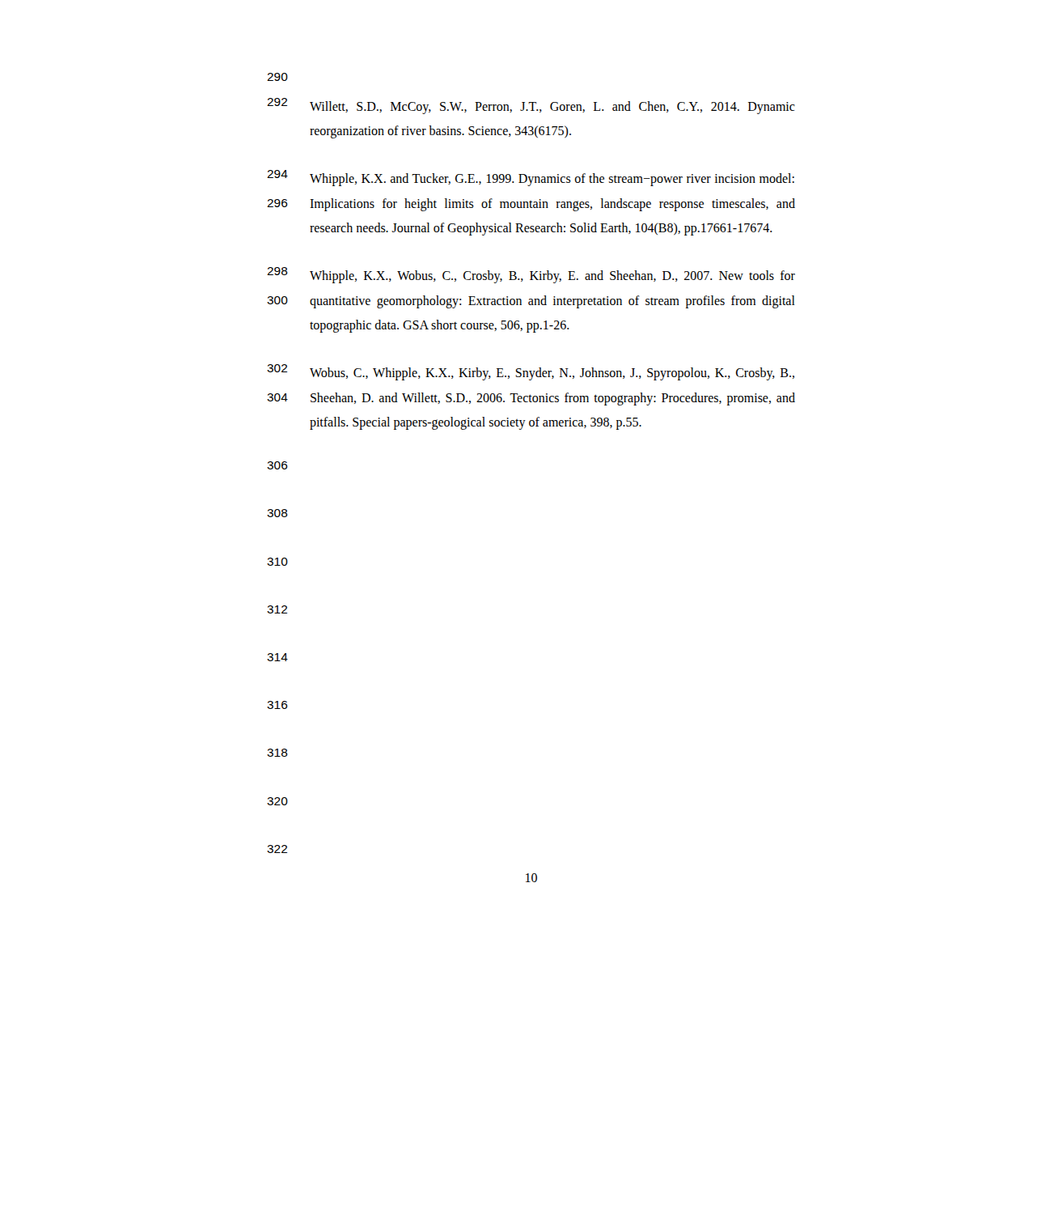| 290 | |
| 292 | Willett, S.D., McCoy, S.W., Perron, J.T., Goren, L. and Chen, C.Y., 2014. Dynamic reorganization of river basins. Science, 343(6175). |
| 294 296 | Whipple, K.X. and Tucker, G.E., 1999. Dynamics of the stream−power river incision model: Implications for height limits of mountain ranges, landscape response timescales, and research needs. Journal of Geophysical Research: Solid Earth, 104(B8), pp.17661-17674. |
| 298 300 | Whipple, K.X., Wobus, C., Crosby, B., Kirby, E. and Sheehan, D., 2007. New tools for quantitative geomorphology: Extraction and interpretation of stream profiles from digital topographic data. GSA short course, 506, pp.1-26. |
| 302 304 | Wobus, C., Whipple, K.X., Kirby, E., Snyder, N., Johnson, J., Spyropolou, K., Crosby, B., Sheehan, D. and Willett, S.D., 2006. Tectonics from topography: Procedures, promise, and pitfalls. Special papers-geological society of america, 398, p.55. |
| 306 | |
| 308 | |
| 310 | |
| 312 | |
| 314 | |
| 316 | |
| 318 | |
| 320 | |
| 322 | |
10